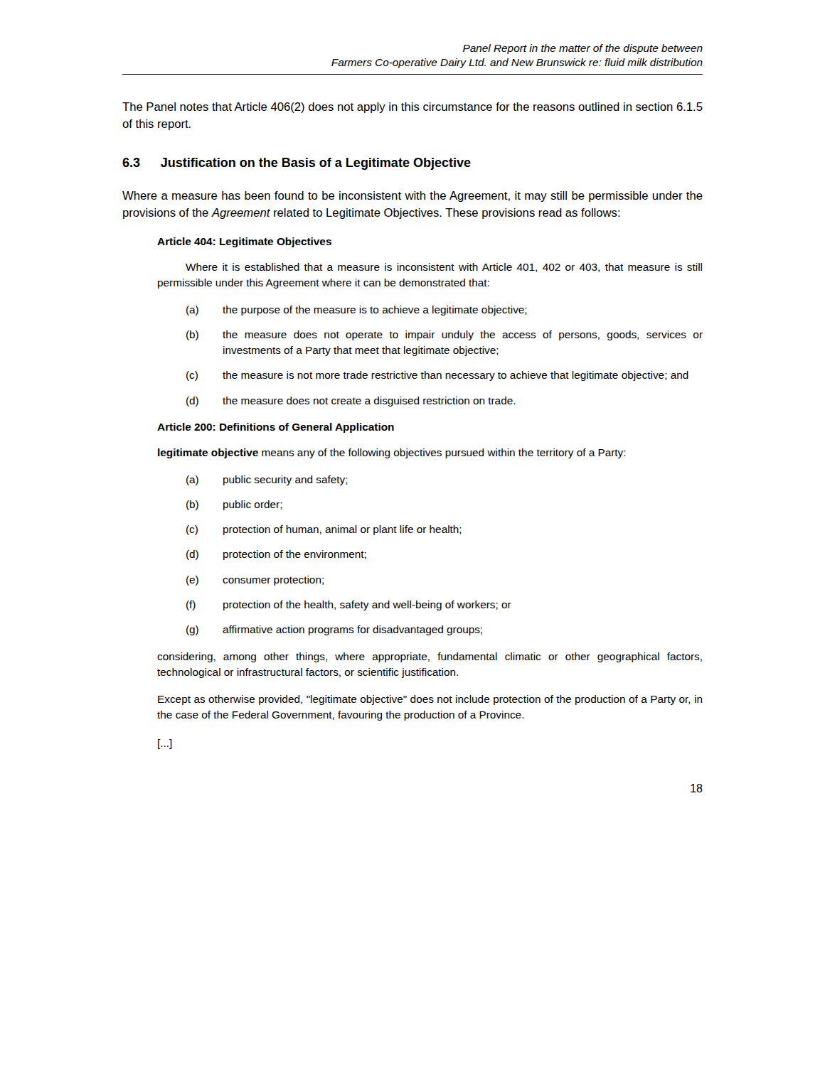Panel Report in the matter of the dispute between
Farmers Co-operative Dairy Ltd. and New Brunswick re: fluid milk distribution
The Panel notes that Article 406(2) does not apply in this circumstance for the reasons outlined in section 6.1.5 of this report.
6.3 Justification on the Basis of a Legitimate Objective
Where a measure has been found to be inconsistent with the Agreement, it may still be permissible under the provisions of the Agreement related to Legitimate Objectives. These provisions read as follows:
Article 404: Legitimate Objectives
Where it is established that a measure is inconsistent with Article 401, 402 or 403, that measure is still permissible under this Agreement where it can be demonstrated that:
(a) the purpose of the measure is to achieve a legitimate objective;
(b) the measure does not operate to impair unduly the access of persons, goods, services or investments of a Party that meet that legitimate objective;
(c) the measure is not more trade restrictive than necessary to achieve that legitimate objective; and
(d) the measure does not create a disguised restriction on trade.
Article 200: Definitions of General Application
legitimate objective means any of the following objectives pursued within the territory of a Party:
(a) public security and safety;
(b) public order;
(c) protection of human, animal or plant life or health;
(d) protection of the environment;
(e) consumer protection;
(f) protection of the health, safety and well-being of workers; or
(g) affirmative action programs for disadvantaged groups;
considering, among other things, where appropriate, fundamental climatic or other geographical factors, technological or infrastructural factors, or scientific justification.
Except as otherwise provided, "legitimate objective" does not include protection of the production of a Party or, in the case of the Federal Government, favouring the production of a Province.
[...]
18